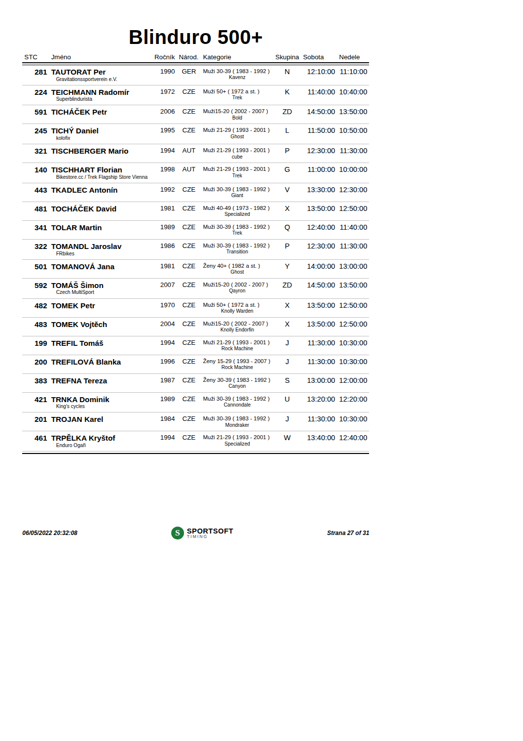Blinduro 500+
| STC | Jméno | Ročník | Národ. | Kategorie | Skupina | Sobota | Nedele |
| --- | --- | --- | --- | --- | --- | --- | --- |
| 281 | TAUTORAT Per Gravitationssportverein e.V. | 1990 | GER | Muži 30-39 ( 1983 - 1992 ) Kavenz | N | 12:10:00 | 11:10:00 |
| 224 | TEICHMANN Radomír Superblindurista | 1972 | CZE | Muži 50+ ( 1972 a st. ) Trek | K | 11:40:00 | 10:40:00 |
| 591 | TICHÁČEK Petr | 2006 | CZE | Muži15-20 ( 2002 - 2007 ) Bold | ZD | 14:50:00 | 13:50:00 |
| 245 | TICHÝ Daniel kolofix | 1995 | CZE | Muži 21-29 ( 1993 - 2001 ) Ghost | L | 11:50:00 | 10:50:00 |
| 321 | TISCHBERGER Mario | 1994 | AUT | Muži 21-29 ( 1993 - 2001 ) cube | P | 12:30:00 | 11:30:00 |
| 140 | TISCHHART Florian Bikestore.cc / Trek Flagship Store Vienna | 1998 | AUT | Muži 21-29 ( 1993 - 2001 ) Trek | G | 11:00:00 | 10:00:00 |
| 443 | TKADLEC Antonín | 1992 | CZE | Muži 30-39 ( 1983 - 1992 ) Giant | V | 13:30:00 | 12:30:00 |
| 481 | TOCHÁČEK David | 1981 | CZE | Muži 40-49 ( 1973 - 1982 ) Specialized | X | 13:50:00 | 12:50:00 |
| 341 | TOLAR Martin | 1989 | CZE | Muži 30-39 ( 1983 - 1992 ) Trek | Q | 12:40:00 | 11:40:00 |
| 322 | TOMANDL Jaroslav FRbikes | 1986 | CZE | Muži 30-39 ( 1983 - 1992 ) Transition | P | 12:30:00 | 11:30:00 |
| 501 | TOMANOVÁ Jana | 1981 | CZE | Ženy 40+ ( 1982 a st. ) Ghost | Y | 14:00:00 | 13:00:00 |
| 592 | TOMÁŠ Šimon Czech MultiSport | 2007 | CZE | Muži15-20 ( 2002 - 2007 ) Qayron | ZD | 14:50:00 | 13:50:00 |
| 482 | TOMEK Petr | 1970 | CZE | Muži 50+ ( 1972 a st. ) Knolly Warden | X | 13:50:00 | 12:50:00 |
| 483 | TOMEK Vojtěch | 2004 | CZE | Muži15-20 ( 2002 - 2007 ) Knolly Endorfin | X | 13:50:00 | 12:50:00 |
| 199 | TREFIL Tomáš | 1994 | CZE | Muži 21-29 ( 1993 - 2001 ) Rock Machine | J | 11:30:00 | 10:30:00 |
| 200 | TREFILOVÁ Blanka | 1996 | CZE | Ženy 15-29 ( 1993 - 2007 ) Rock Machine | J | 11:30:00 | 10:30:00 |
| 383 | TREFNA Tereza | 1987 | CZE | Ženy 30-39 ( 1983 - 1992 ) Canyon | S | 13:00:00 | 12:00:00 |
| 421 | TRNKA Dominik King's cycles | 1989 | CZE | Muži 30-39 ( 1983 - 1992 ) Cannondale | U | 13:20:00 | 12:20:00 |
| 201 | TROJAN Karel | 1984 | CZE | Muži 30-39 ( 1983 - 1992 ) Mondraker | J | 11:30:00 | 10:30:00 |
| 461 | TRPĚLKA Kryštof Enduro Ogaři | 1994 | CZE | Muži 21-29 ( 1993 - 2001 ) Specialized | W | 13:40:00 | 12:40:00 |
06/05/2022 20:32:08
S
SPORTSOFT
TIMING
Strana 27 of 31